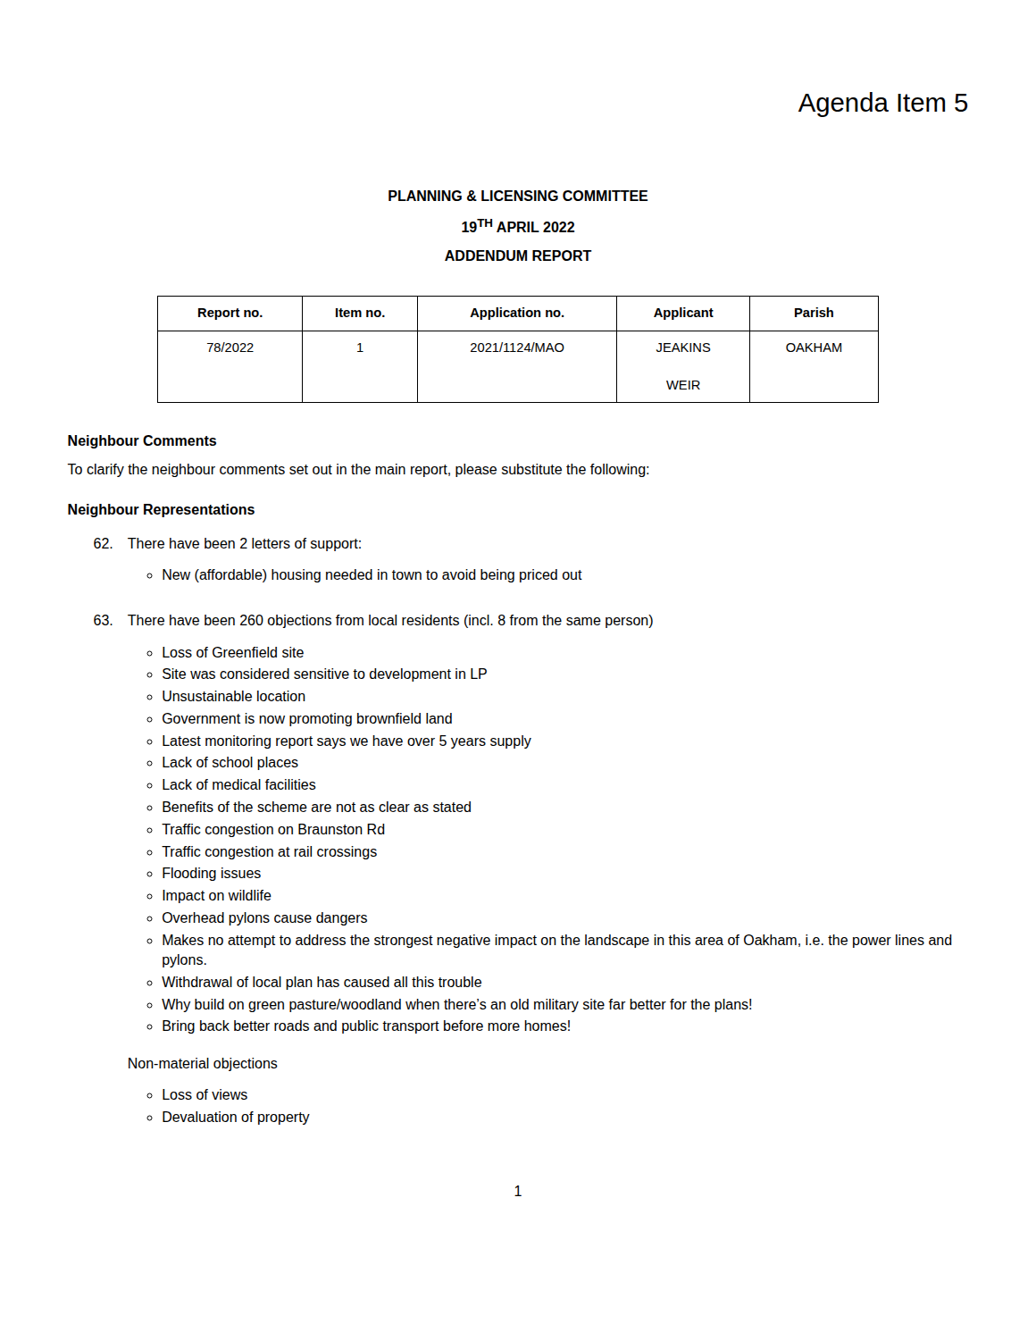Agenda Item 5
Planning & Licensing Committee
19TH April 2022
Addendum Report
| Report no. | Item no. | Application no. | Applicant | Parish |
| --- | --- | --- | --- | --- |
| 78/2022 | 1 | 2021/1124/MAO | JEAKINS WEIR | OAKHAM |
Neighbour Comments
To clarify the neighbour comments set out in the main report, please substitute the following:
Neighbour Representations
62. There have been 2 letters of support:
New (affordable) housing needed in town to avoid being priced out
63. There have been 260 objections from local residents (incl. 8 from the same person)
Loss of Greenfield site
Site was considered sensitive to development in LP
Unsustainable location
Government is now promoting brownfield land
Latest monitoring report says we have over 5 years supply
Lack of school places
Lack of medical facilities
Benefits of the scheme are not as clear as stated
Traffic congestion on Braunston Rd
Traffic congestion at rail crossings
Flooding issues
Impact on wildlife
Overhead pylons cause dangers
Makes no attempt to address the strongest negative impact on the landscape in this area of Oakham, i.e. the power lines and pylons.
Withdrawal of local plan has caused all this trouble
Why build on green pasture/woodland when there’s an old military site far better for the plans!
Bring back better roads and public transport before more homes!
Non-material objections
Loss of views
Devaluation of property
1